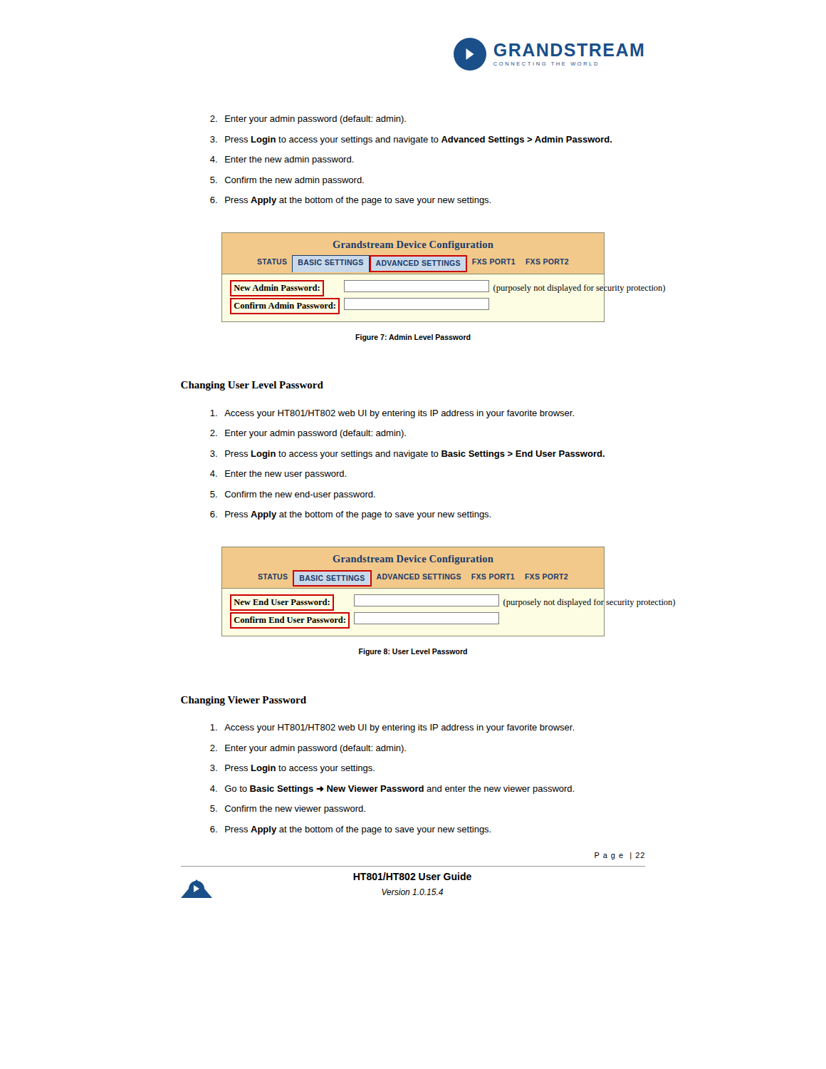GRANDSTREAM
CONNECTING THE WORLD
Enter your admin password (default: admin).
Press Login to access your settings and navigate to Advanced Settings > Admin Password.
Enter the new admin password.
Confirm the new admin password.
Press Apply at the bottom of the page to save your new settings.
Grandstream Device Configuration
STATUS BASIC SETTINGS ADVANCED SETTINGS FXS PORT1 FXS PORT2
| New Admin Password: | | (purposely not displayed for security protection) |
| Confirm Admin Password: | | |
Figure 7: Admin Level Password
Changing User Level Password
Access your HT801/HT802 web UI by entering its IP address in your favorite browser.
Enter your admin password (default: admin).
Press Login to access your settings and navigate to Basic Settings > End User Password.
Enter the new user password.
Confirm the new end-user password.
Press Apply at the bottom of the page to save your new settings.
Grandstream Device Configuration
STATUS BASIC SETTINGS ADVANCED SETTINGS FXS PORT1 FXS PORT2
| New End User Password: | | (purposely not displayed for security protection) |
| Confirm End User Password: | | |
Figure 8: User Level Password
Changing Viewer Password
Access your HT801/HT802 web UI by entering its IP address in your favorite browser.
Enter your admin password (default: admin).
Press Login to access your settings.
Go to Basic Settings ➜ New Viewer Password and enter the new viewer password.
Confirm the new viewer password.
Press Apply at the bottom of the page to save your new settings.
P a g e | 22
HT801/HT802 User Guide
Version 1.0.15.4